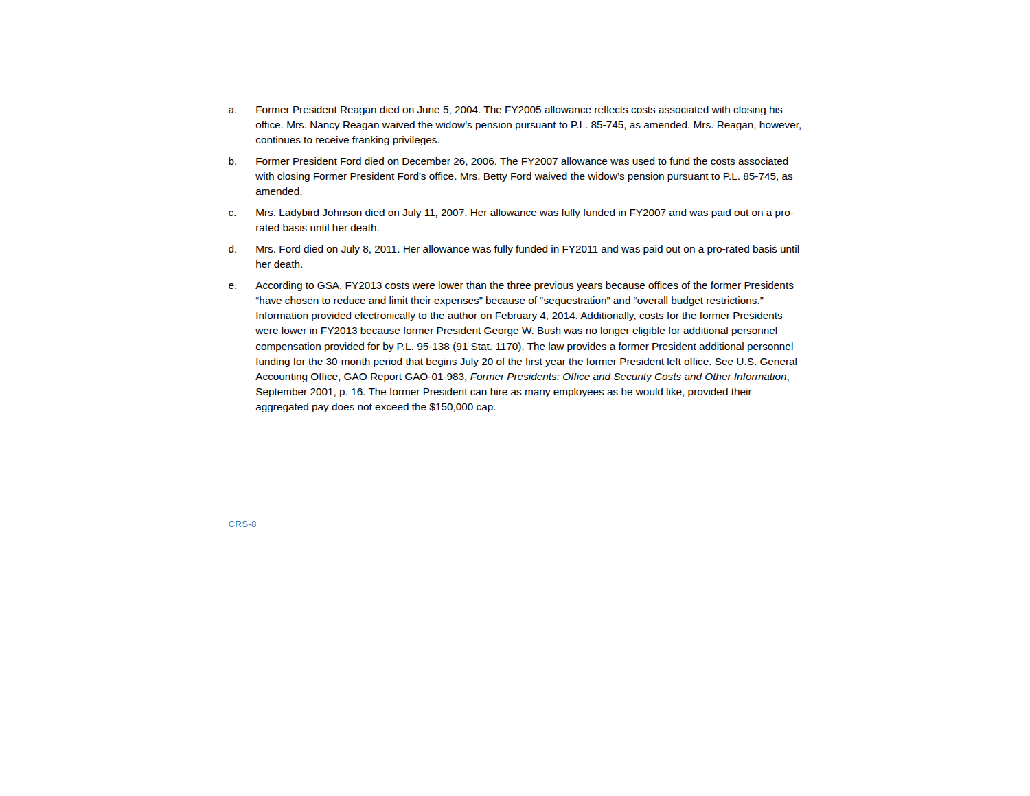a. Former President Reagan died on June 5, 2004. The FY2005 allowance reflects costs associated with closing his office. Mrs. Nancy Reagan waived the widow’s pension pursuant to P.L. 85-745, as amended. Mrs. Reagan, however, continues to receive franking privileges.
b. Former President Ford died on December 26, 2006. The FY2007 allowance was used to fund the costs associated with closing Former President Ford's office. Mrs. Betty Ford waived the widow’s pension pursuant to P.L. 85-745, as amended.
c. Mrs. Ladybird Johnson died on July 11, 2007. Her allowance was fully funded in FY2007 and was paid out on a pro-rated basis until her death.
d. Mrs. Ford died on July 8, 2011. Her allowance was fully funded in FY2011 and was paid out on a pro-rated basis until her death.
e. According to GSA, FY2013 costs were lower than the three previous years because offices of the former Presidents “have chosen to reduce and limit their expenses” because of “sequestration” and “overall budget restrictions.” Information provided electronically to the author on February 4, 2014. Additionally, costs for the former Presidents were lower in FY2013 because former President George W. Bush was no longer eligible for additional personnel compensation provided for by P.L. 95-138 (91 Stat. 1170). The law provides a former President additional personnel funding for the 30-month period that begins July 20 of the first year the former President left office. See U.S. General Accounting Office, GAO Report GAO-01-983, Former Presidents: Office and Security Costs and Other Information, September 2001, p. 16. The former President can hire as many employees as he would like, provided their aggregated pay does not exceed the $150,000 cap.
CRS-8